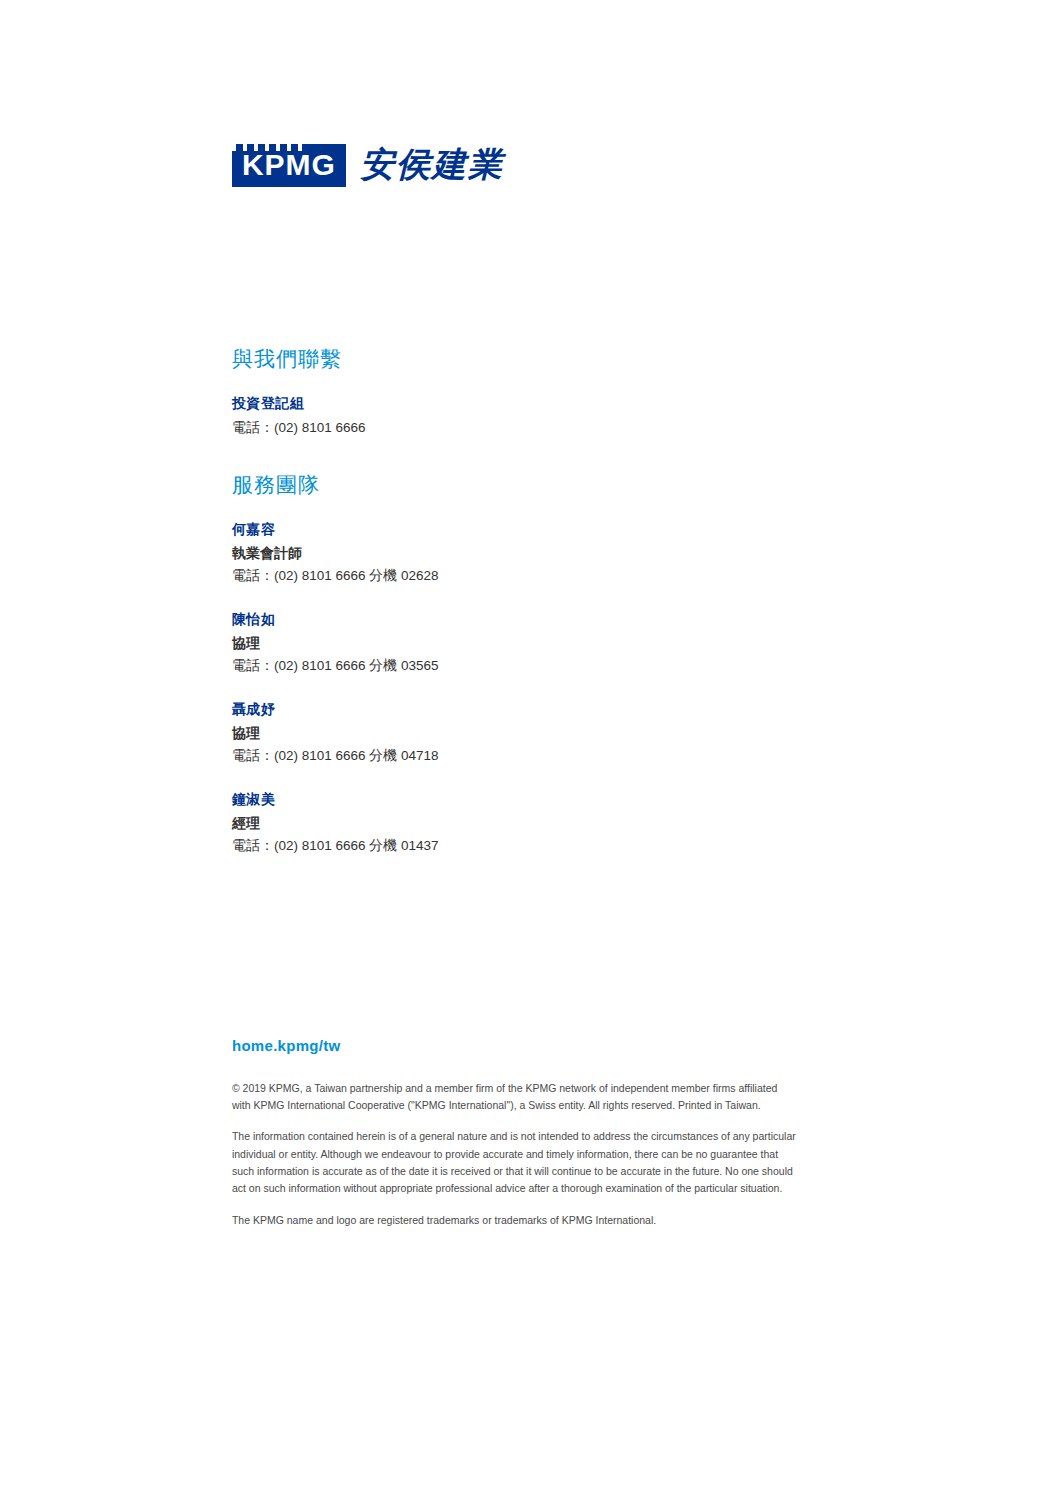KPMG 安侯建業
與我們聯繫
投資登記組
電話：(02) 8101 6666
服務團隊
何嘉容
執業會計師
電話：(02) 8101 6666 分機 02628
陳怡如
協理
電話：(02) 8101 6666 分機 03565
聶成妤
協理
電話：(02) 8101 6666 分機 04718
鐘淑美
經理
電話：(02) 8101 6666 分機 01437
home.kpmg/tw
© 2019 KPMG, a Taiwan partnership and a member firm of the KPMG network of independent member firms affiliated with KPMG International Cooperative ("KPMG International"), a Swiss entity. All rights reserved. Printed in Taiwan.
The information contained herein is of a general nature and is not intended to address the circumstances of any particular individual or entity. Although we endeavour to provide accurate and timely information, there can be no guarantee that such information is accurate as of the date it is received or that it will continue to be accurate in the future. No one should act on such information without appropriate professional advice after a thorough examination of the particular situation.
The KPMG name and logo are registered trademarks or trademarks of KPMG International.